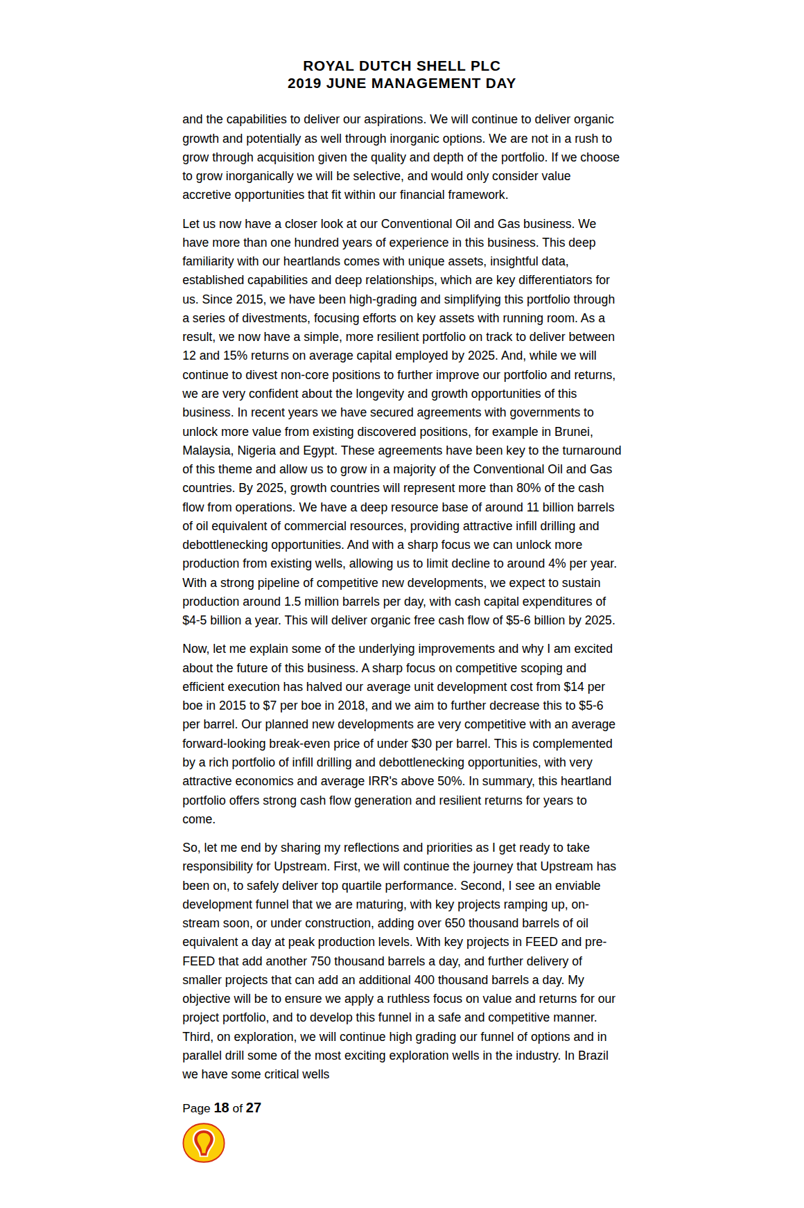ROYAL DUTCH SHELL PLC 2019 JUNE MANAGEMENT DAY
and the capabilities to deliver our aspirations. We will continue to deliver organic growth and potentially as well through inorganic options. We are not in a rush to grow through acquisition given the quality and depth of the portfolio. If we choose to grow inorganically we will be selective, and would only consider value accretive opportunities that fit within our financial framework.
Let us now have a closer look at our Conventional Oil and Gas business. We have more than one hundred years of experience in this business. This deep familiarity with our heartlands comes with unique assets, insightful data, established capabilities and deep relationships, which are key differentiators for us. Since 2015, we have been high-grading and simplifying this portfolio through a series of divestments, focusing efforts on key assets with running room. As a result, we now have a simple, more resilient portfolio on track to deliver between 12 and 15% returns on average capital employed by 2025. And, while we will continue to divest non-core positions to further improve our portfolio and returns, we are very confident about the longevity and growth opportunities of this business. In recent years we have secured agreements with governments to unlock more value from existing discovered positions, for example in Brunei, Malaysia, Nigeria and Egypt. These agreements have been key to the turnaround of this theme and allow us to grow in a majority of the Conventional Oil and Gas countries. By 2025, growth countries will represent more than 80% of the cash flow from operations. We have a deep resource base of around 11 billion barrels of oil equivalent of commercial resources, providing attractive infill drilling and debottlenecking opportunities. And with a sharp focus we can unlock more production from existing wells, allowing us to limit decline to around 4% per year. With a strong pipeline of competitive new developments, we expect to sustain production around 1.5 million barrels per day, with cash capital expenditures of $4-5 billion a year. This will deliver organic free cash flow of $5-6 billion by 2025.
Now, let me explain some of the underlying improvements and why I am excited about the future of this business. A sharp focus on competitive scoping and efficient execution has halved our average unit development cost from $14 per boe in 2015 to $7 per boe in 2018, and we aim to further decrease this to $5-6 per barrel. Our planned new developments are very competitive with an average forward-looking break-even price of under $30 per barrel. This is complemented by a rich portfolio of infill drilling and debottlenecking opportunities, with very attractive economics and average IRR's above 50%. In summary, this heartland portfolio offers strong cash flow generation and resilient returns for years to come.
So, let me end by sharing my reflections and priorities as I get ready to take responsibility for Upstream. First, we will continue the journey that Upstream has been on, to safely deliver top quartile performance. Second, I see an enviable development funnel that we are maturing, with key projects ramping up, on-stream soon, or under construction, adding over 650 thousand barrels of oil equivalent a day at peak production levels. With key projects in FEED and pre-FEED that add another 750 thousand barrels a day, and further delivery of smaller projects that can add an additional 400 thousand barrels a day. My objective will be to ensure we apply a ruthless focus on value and returns for our project portfolio, and to develop this funnel in a safe and competitive manner. Third, on exploration, we will continue high grading our funnel of options and in parallel drill some of the most exciting exploration wells in the industry. In Brazil we have some critical wells
Page 18 of 27